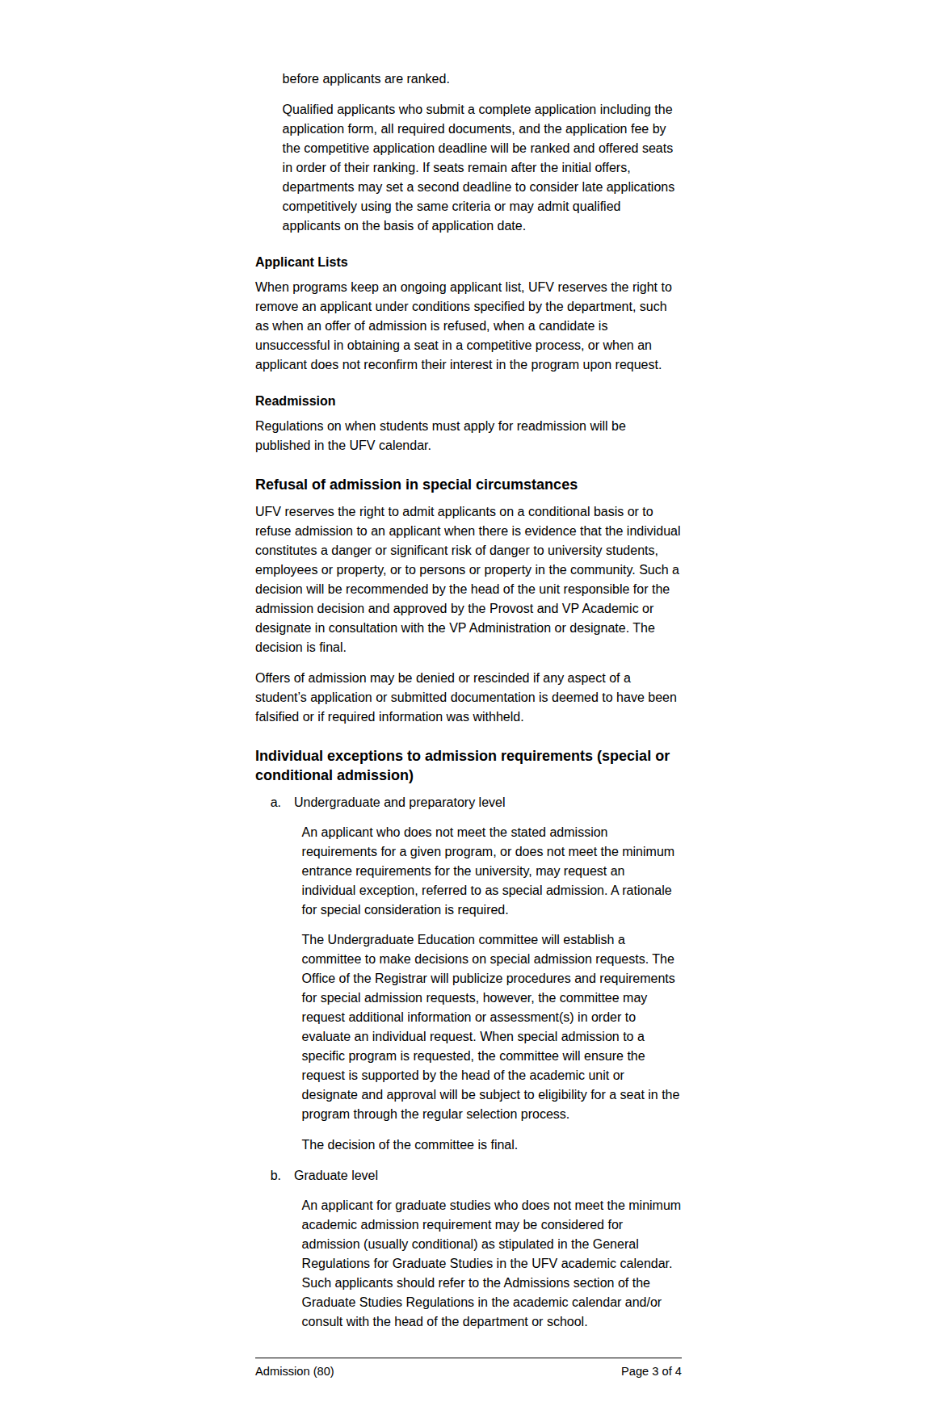before applicants are ranked.
Qualified applicants who submit a complete application including the application form, all required documents, and the application fee by the competitive application deadline will be ranked and offered seats in order of their ranking. If seats remain after the initial offers, departments may set a second deadline to consider late applications competitively using the same criteria or may admit qualified applicants on the basis of application date.
Applicant Lists
When programs keep an ongoing applicant list, UFV reserves the right to remove an applicant under conditions specified by the department, such as when an offer of admission is refused, when a candidate is unsuccessful in obtaining a seat in a competitive process, or when an applicant does not reconfirm their interest in the program upon request.
Readmission
Regulations on when students must apply for readmission will be published in the UFV calendar.
Refusal of admission in special circumstances
UFV reserves the right to admit applicants on a conditional basis or to refuse admission to an applicant when there is evidence that the individual constitutes a danger or significant risk of danger to university students, employees or property, or to persons or property in the community. Such a decision will be recommended by the head of the unit responsible for the admission decision and approved by the Provost and VP Academic or designate in consultation with the VP Administration or designate. The decision is final.
Offers of admission may be denied or rescinded if any aspect of a student’s application or submitted documentation is deemed to have been falsified or if required information was withheld.
Individual exceptions to admission requirements (special or conditional admission)
Undergraduate and preparatory level
An applicant who does not meet the stated admission requirements for a given program, or does not meet the minimum entrance requirements for the university, may request an individual exception, referred to as special admission. A rationale for special consideration is required.
The Undergraduate Education committee will establish a committee to make decisions on special admission requests. The Office of the Registrar will publicize procedures and requirements for special admission requests, however, the committee may request additional information or assessment(s) in order to evaluate an individual request. When special admission to a specific program is requested, the committee will ensure the request is supported by the head of the academic unit or designate and approval will be subject to eligibility for a seat in the program through the regular selection process.
The decision of the committee is final.
Graduate level
An applicant for graduate studies who does not meet the minimum academic admission requirement may be considered for admission (usually conditional) as stipulated in the General Regulations for Graduate Studies in the UFV academic calendar. Such applicants should refer to the Admissions section of the Graduate Studies Regulations in the academic calendar and/or consult with the head of the department or school.
Admission (80) Page 3 of 4